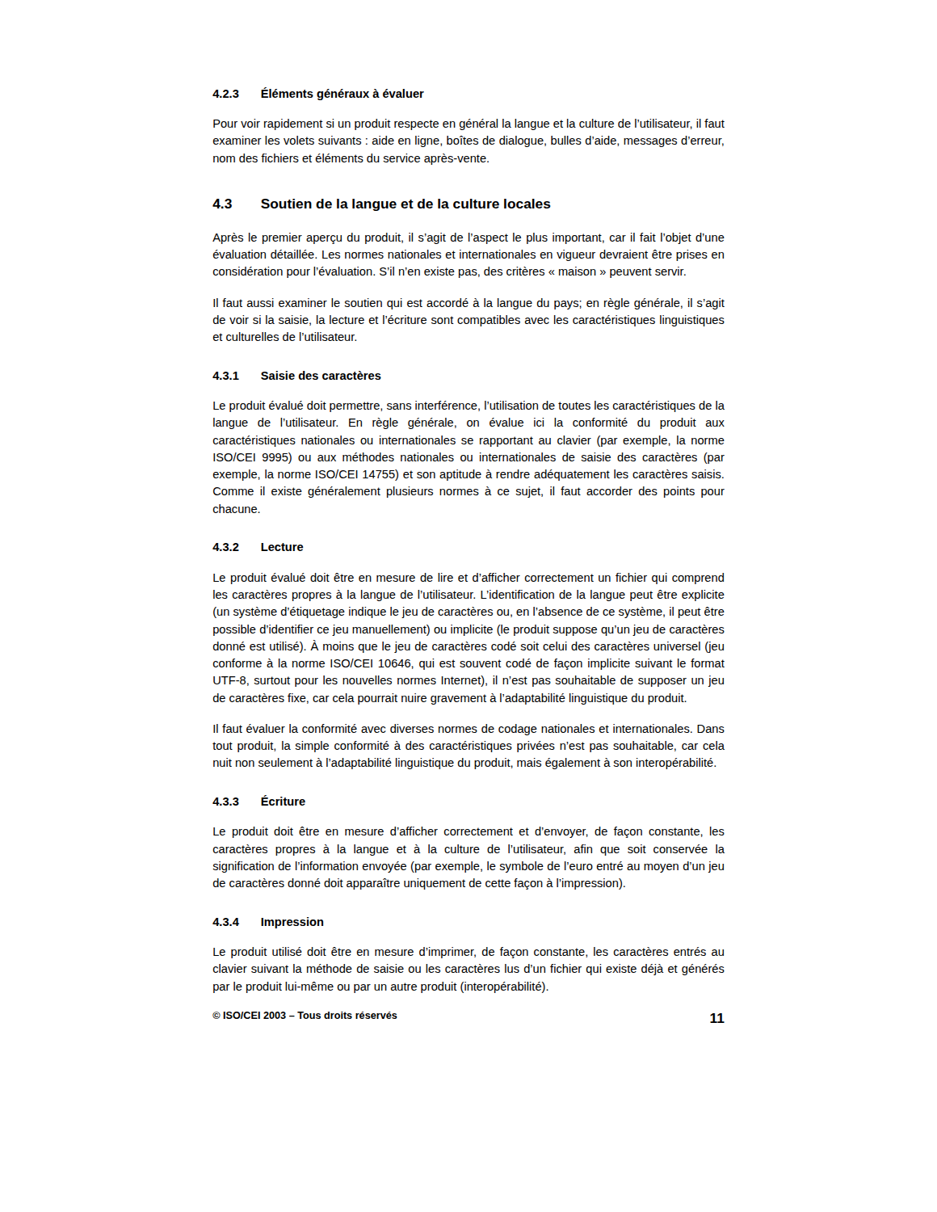4.2.3 Éléments généraux à évaluer
Pour voir rapidement si un produit respecte en général la langue et la culture de l’utilisateur, il faut examiner les volets suivants : aide en ligne, boîtes de dialogue, bulles d’aide, messages d’erreur, nom des fichiers et éléments du service après-vente.
4.3 Soutien de la langue et de la culture locales
Après le premier aperçu du produit, il s’agit de l’aspect le plus important, car il fait l’objet d’une évaluation détaillée. Les normes nationales et internationales en vigueur devraient être prises en considération pour l’évaluation. S’il n’en existe pas, des critères « maison » peuvent servir.
Il faut aussi examiner le soutien qui est accordé à la langue du pays; en règle générale, il s’agit de voir si la saisie, la lecture et l’écriture sont compatibles avec les caractéristiques linguistiques et culturelles de l’utilisateur.
4.3.1 Saisie des caractères
Le produit évalué doit permettre, sans interférence, l’utilisation de toutes les caractéristiques de la langue de l’utilisateur. En règle générale, on évalue ici la conformité du produit aux caractéristiques nationales ou internationales se rapportant au clavier (par exemple, la norme ISO/CEI 9995) ou aux méthodes nationales ou internationales de saisie des caractères (par exemple, la norme ISO/CEI 14755) et son aptitude à rendre adéquatement les caractères saisis. Comme il existe généralement plusieurs normes à ce sujet, il faut accorder des points pour chacune.
4.3.2 Lecture
Le produit évalué doit être en mesure de lire et d’afficher correctement un fichier qui comprend les caractères propres à la langue de l’utilisateur. L’identification de la langue peut être explicite (un système d’étiquetage indique le jeu de caractères ou, en l’absence de ce système, il peut être possible d’identifier ce jeu manuellement) ou implicite (le produit suppose qu’un jeu de caractères donné est utilisé). À moins que le jeu de caractères codé soit celui des caractères universel (jeu conforme à la norme ISO/CEI 10646, qui est souvent codé de façon implicite suivant le format UTF-8, surtout pour les nouvelles normes Internet), il n’est pas souhaitable de supposer un jeu de caractères fixe, car cela pourrait nuire gravement à l’adaptabilité linguistique du produit.
Il faut évaluer la conformité avec diverses normes de codage nationales et internationales. Dans tout produit, la simple conformité à des caractéristiques privées n’est pas souhaitable, car cela nuit non seulement à l’adaptabilité linguistique du produit, mais également à son interopérabilité.
4.3.3 Écriture
Le produit doit être en mesure d’afficher correctement et d’envoyer, de façon constante, les caractères propres à la langue et à la culture de l’utilisateur, afin que soit conservée la signification de l’information envoyée (par exemple, le symbole de l’euro entré au moyen d’un jeu de caractères donné doit apparaître uniquement de cette façon à l’impression).
4.3.4 Impression
Le produit utilisé doit être en mesure d’imprimer, de façon constante, les caractères entrés au clavier suivant la méthode de saisie ou les caractères lus d’un fichier qui existe déjà et générés par le produit lui-même ou par un autre produit (interopérabilité).
© ISO/CEI 2003 – Tous droits réservés 11